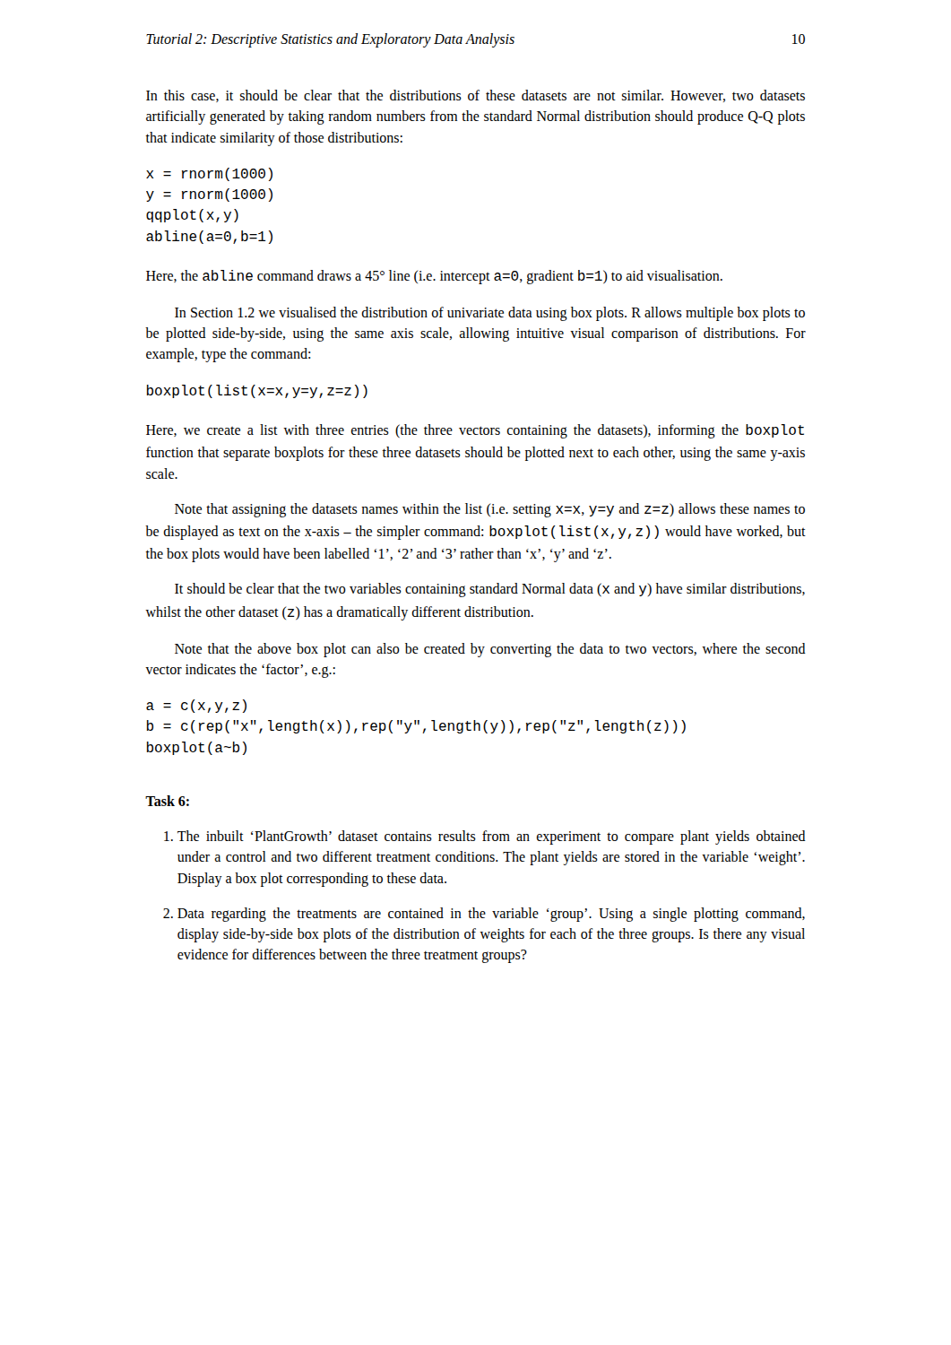Tutorial 2: Descriptive Statistics and Exploratory Data Analysis 10
In this case, it should be clear that the distributions of these datasets are not similar. However, two datasets artificially generated by taking random numbers from the standard Normal distribution should produce Q-Q plots that indicate similarity of those distributions:
x = rnorm(1000)
y = rnorm(1000)
qqplot(x,y)
abline(a=0,b=1)
Here, the abline command draws a 45° line (i.e. intercept a=0, gradient b=1) to aid visualisation.
In Section 1.2 we visualised the distribution of univariate data using box plots. R allows multiple box plots to be plotted side-by-side, using the same axis scale, allowing intuitive visual comparison of distributions. For example, type the command:
boxplot(list(x=x,y=y,z=z))
Here, we create a list with three entries (the three vectors containing the datasets), informing the boxplot function that separate boxplots for these three datasets should be plotted next to each other, using the same y-axis scale.
Note that assigning the datasets names within the list (i.e. setting x=x, y=y and z=z) allows these names to be displayed as text on the x-axis – the simpler command: boxplot(list(x,y,z)) would have worked, but the box plots would have been labelled ‘1’, ‘2’ and ‘3’ rather than ‘x’, ‘y’ and ‘z’.
It should be clear that the two variables containing standard Normal data (x and y) have similar distributions, whilst the other dataset (z) has a dramatically different distribution.
Note that the above box plot can also be created by converting the data to two vectors, where the second vector indicates the ‘factor’, e.g.:
a = c(x,y,z)
b = c(rep("x",length(x)),rep("y",length(y)),rep("z",length(z)))
boxplot(a~b)
Task 6:
The inbuilt ‘PlantGrowth’ dataset contains results from an experiment to compare plant yields obtained under a control and two different treatment conditions. The plant yields are stored in the variable ‘weight’. Display a box plot corresponding to these data.
Data regarding the treatments are contained in the variable ‘group’. Using a single plotting command, display side-by-side box plots of the distribution of weights for each of the three groups. Is there any visual evidence for differences between the three treatment groups?